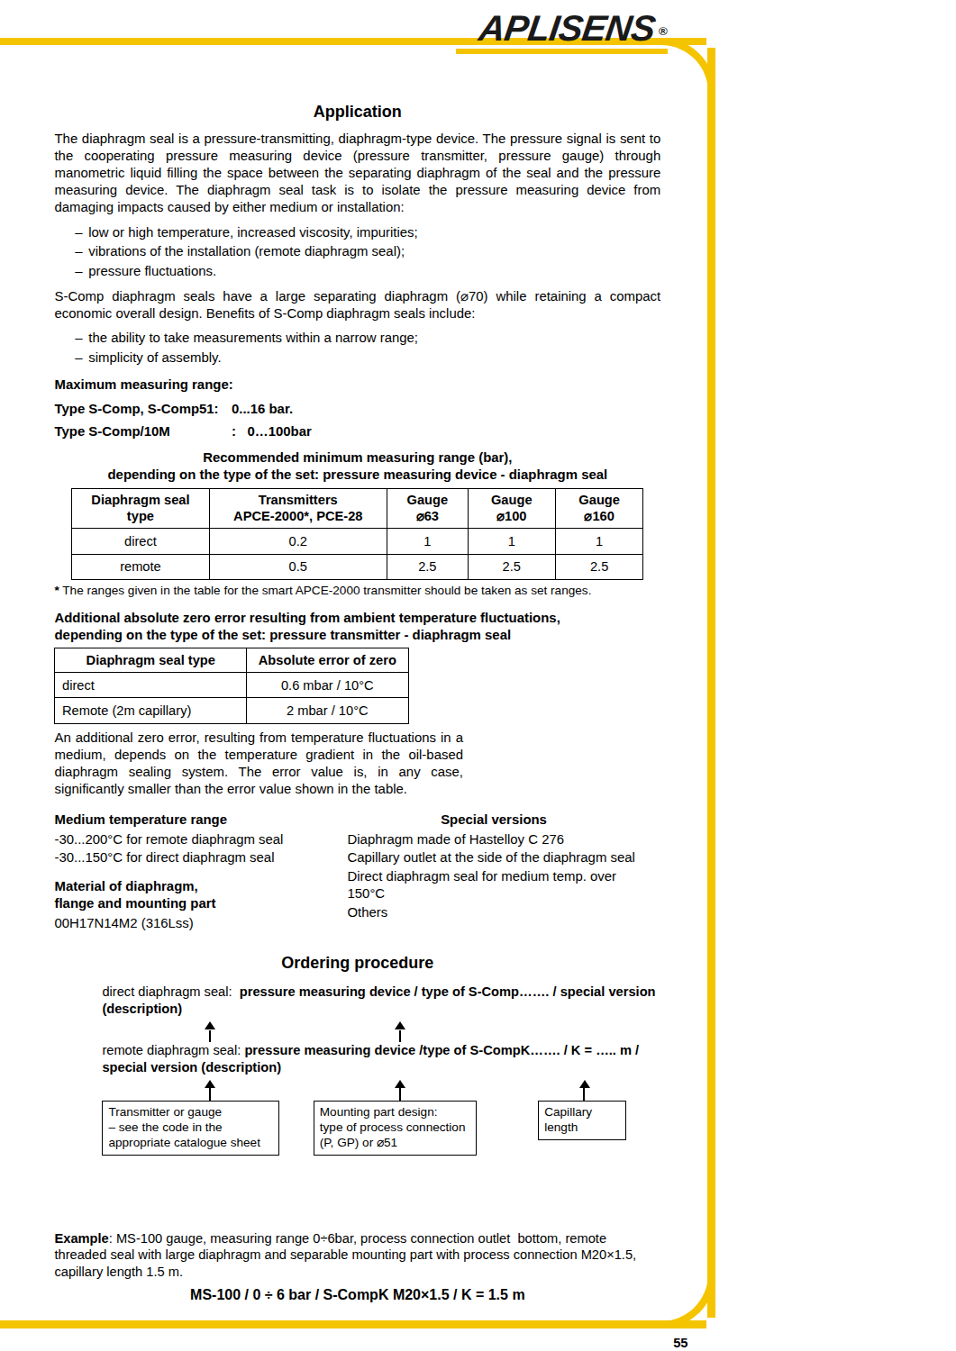APLISENS®
Application
The diaphragm seal is a pressure-transmitting, diaphragm-type device. The pressure signal is sent to the cooperating pressure measuring device (pressure transmitter, pressure gauge) through manometric liquid filling the space between the separating diaphragm of the seal and the pressure measuring device. The diaphragm seal task is to isolate the pressure measuring device from damaging impacts caused by either medium or installation:
low or high temperature, increased viscosity, impurities;
vibrations of the installation (remote diaphragm seal);
pressure fluctuations.
S-Comp diaphragm seals have a large separating diaphragm (⌀70) while retaining a compact economic overall design. Benefits of S-Comp diaphragm seals include:
the ability to take measurements within a narrow range;
simplicity of assembly.
Maximum measuring range:
Type S-Comp, S-Comp51: 0...16 bar.
Type S-Comp/10M: 0…100bar
Recommended minimum measuring range (bar),
depending on the type of the set: pressure measuring device - diaphragm seal
| Diaphragm seal type | Transmitters APCE-2000*, PCE-28 | Gauge ⌀63 | Gauge ⌀100 | Gauge ⌀160 |
| --- | --- | --- | --- | --- |
| direct | 0.2 | 1 | 1 | 1 |
| remote | 0.5 | 2.5 | 2.5 | 2.5 |
* The ranges given in the table for the smart APCE-2000 transmitter should be taken as set ranges.
Additional absolute zero error resulting from ambient temperature fluctuations,
depending on the type of the set: pressure transmitter - diaphragm seal
| Diaphragm seal type | Absolute error of zero |
| --- | --- |
| direct | 0.6 mbar / 10°C |
| Remote (2m capillary) | 2 mbar / 10°C |
An additional zero error, resulting from temperature fluctuations in a medium, depends on the temperature gradient in the oil-based diaphragm sealing system. The error value is, in any case, significantly smaller than the error value shown in the table.
Medium temperature range
-30...200°C for remote diaphragm seal
-30...150°C for direct diaphragm seal
Material of diaphragm,
flange and mounting part
00H17N14M2 (316Lss)
Special versions
Diaphragm made of Hastelloy C 276
Capillary outlet at the side of the diaphragm seal
Direct diaphragm seal for medium temp. over 150°C
Others
Ordering procedure
direct diaphragm seal: pressure measuring device / type of S-Comp……. / special version (description)
remote diaphragm seal: pressure measuring device /type of S-CompK……. / K = ….. m / special version (description)
Transmitter or gauge
– see the code in the
appropriate catalogue sheet
Mounting part design:
type of process connection
(P, GP) or ⌀51
Capillary
length
Example: MS-100 gauge, measuring range 0÷6bar, process connection outlet bottom, remote threaded seal with large diaphragm and separable mounting part with process connection M20×1.5, capillary length 1.5 m.
MS-100 / 0 ÷ 6 bar / S-CompK M20×1.5 / K = 1.5 m
55